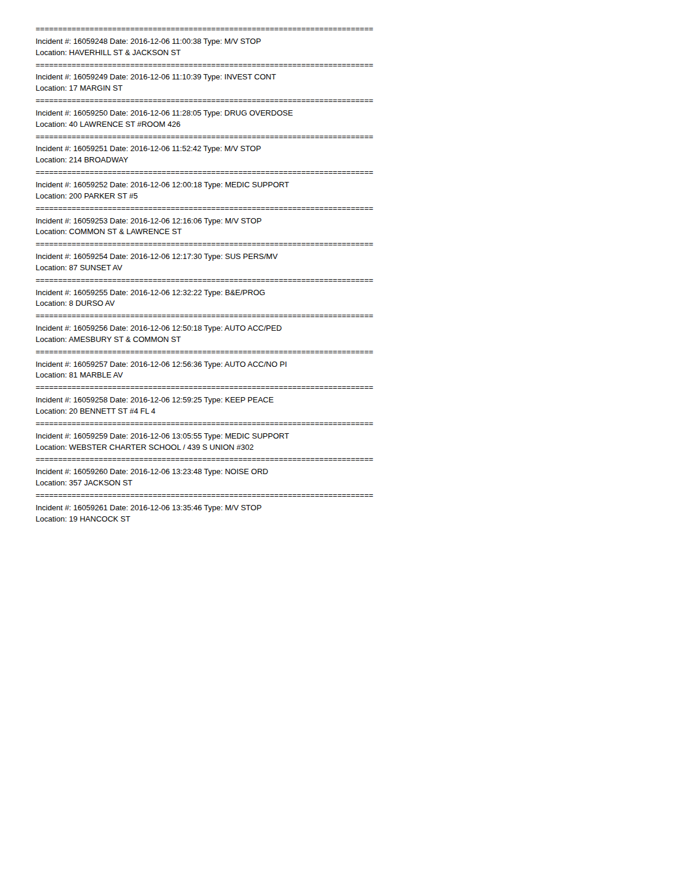===========================================================================
Incident #: 16059248 Date: 2016-12-06 11:00:38 Type: M/V STOP
Location: HAVERHILL ST & JACKSON ST
===========================================================================
Incident #: 16059249 Date: 2016-12-06 11:10:39 Type: INVEST CONT
Location: 17 MARGIN ST
===========================================================================
Incident #: 16059250 Date: 2016-12-06 11:28:05 Type: DRUG OVERDOSE
Location: 40 LAWRENCE ST #ROOM 426
===========================================================================
Incident #: 16059251 Date: 2016-12-06 11:52:42 Type: M/V STOP
Location: 214 BROADWAY
===========================================================================
Incident #: 16059252 Date: 2016-12-06 12:00:18 Type: MEDIC SUPPORT
Location: 200 PARKER ST #5
===========================================================================
Incident #: 16059253 Date: 2016-12-06 12:16:06 Type: M/V STOP
Location: COMMON ST & LAWRENCE ST
===========================================================================
Incident #: 16059254 Date: 2016-12-06 12:17:30 Type: SUS PERS/MV
Location: 87 SUNSET AV
===========================================================================
Incident #: 16059255 Date: 2016-12-06 12:32:22 Type: B&E/PROG
Location: 8 DURSO AV
===========================================================================
Incident #: 16059256 Date: 2016-12-06 12:50:18 Type: AUTO ACC/PED
Location: AMESBURY ST & COMMON ST
===========================================================================
Incident #: 16059257 Date: 2016-12-06 12:56:36 Type: AUTO ACC/NO PI
Location: 81 MARBLE AV
===========================================================================
Incident #: 16059258 Date: 2016-12-06 12:59:25 Type: KEEP PEACE
Location: 20 BENNETT ST #4 FL 4
===========================================================================
Incident #: 16059259 Date: 2016-12-06 13:05:55 Type: MEDIC SUPPORT
Location: WEBSTER CHARTER SCHOOL / 439 S UNION #302
===========================================================================
Incident #: 16059260 Date: 2016-12-06 13:23:48 Type: NOISE ORD
Location: 357 JACKSON ST
===========================================================================
Incident #: 16059261 Date: 2016-12-06 13:35:46 Type: M/V STOP
Location: 19 HANCOCK ST